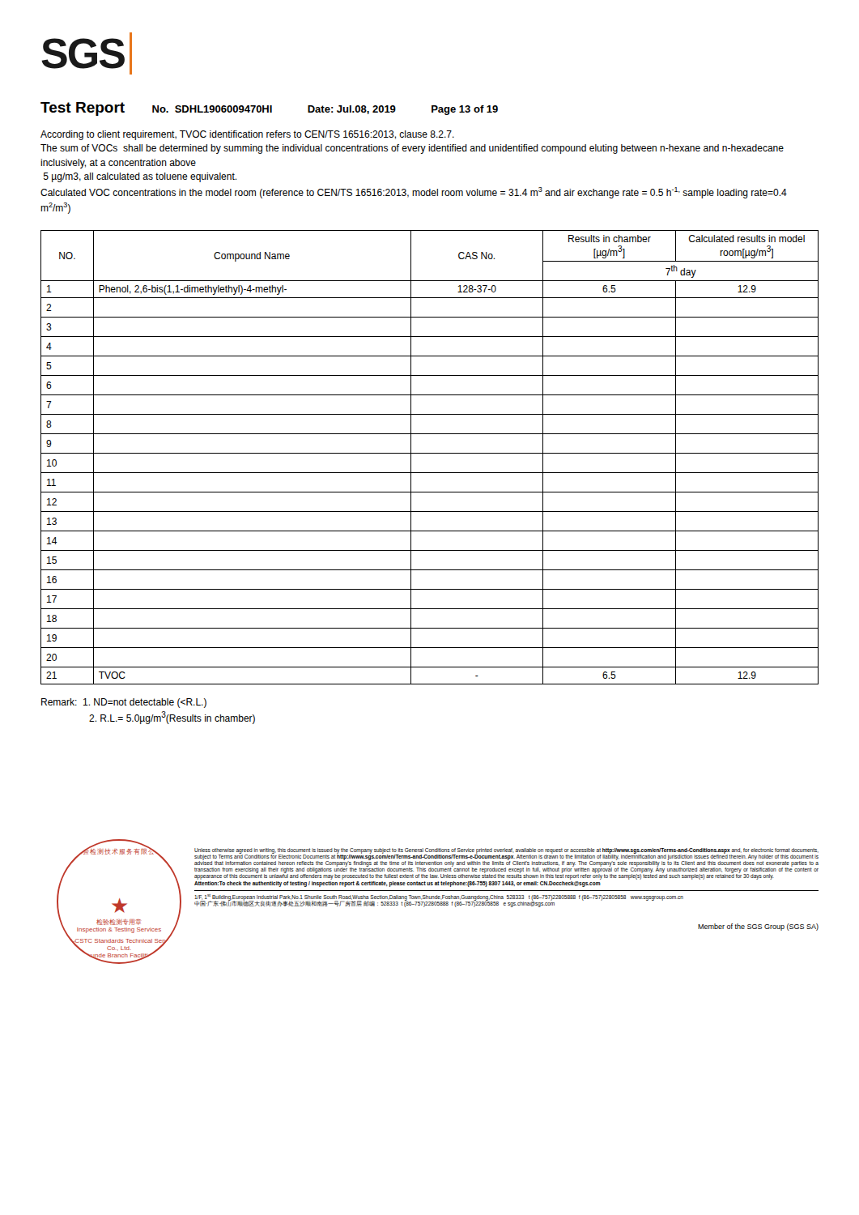SGS
Test Report No. SDHL1906009470HI Date: Jul.08, 2019 Page 13 of 19
According to client requirement, TVOC identification refers to CEN/TS 16516:2013, clause 8.2.7.
The sum of VOCs shall be determined by summing the individual concentrations of every identified and unidentified compound eluting between n-hexane and n-hexadecane inclusively, at a concentration above
5 µg/m3, all calculated as toluene equivalent.
Calculated VOC concentrations in the model room (reference to CEN/TS 16516:2013, model room volume = 31.4 m3 and air exchange rate = 0.5 h-1, sample loading rate=0.4 m2/m3)
| NO. | Compound Name | CAS No. | Results in chamber [µg/m 3 ] | Calculated results in model room[µg/m 3 ] |
| --- | --- | --- | --- | --- |
| 7 th day |
| 1 | Phenol, 2,6-bis(1,1-dimethylethyl)-4-methyl- | 128-37-0 | 6.5 | 12.9 |
| 2 | | | | |
| 3 | | | | |
| 4 | | | | |
| 5 | | | | |
| 6 | | | | |
| 7 | | | | |
| 8 | | | | |
| 9 | | | | |
| 10 | | | | |
| 11 | | | | |
| 12 | | | | |
| 13 | | | | |
| 14 | | | | |
| 15 | | | | |
| 16 | | | | |
| 17 | | | | |
| 18 | | | | |
| 19 | | | | |
| 20 | | | | |
| 21 | TVOC | - | 6.5 | 12.9 |
Remark: 1. ND=not detectable (<R.L.)
2. R.L.= 5.0µg/m3(Results in chamber)
检验检测技术服务有限公司
★
检验检测专用章
Inspection & Testing Services
SGS-CSTC Standards Technical Services Co., Ltd.
Shunde Branch Facilities
Unless otherwise agreed in writing, this document is issued by the Company subject to its General Conditions of Service printed overleaf, available on request or accessible at http://www.sgs.com/en/Terms-and-Conditions.aspx and, for electronic format documents, subject to Terms and Conditions for Electronic Documents at http://www.sgs.com/en/Terms-and-Conditions/Terms-e-Document.aspx. Attention is drawn to the limitation of liability, indemnification and jurisdiction issues defined therein. Any holder of this document is advised that information contained hereon reflects the Company's findings at the time of its intervention only and within the limits of Client's instructions, if any. The Company's sole responsibility is to its Client and this document does not exonerate parties to a transaction from exercising all their rights and obligations under the transaction documents. This document cannot be reproduced except in full, without prior written approval of the Company. Any unauthorized alteration, forgery or falsification of the content or appearance of this document is unlawful and offenders may be prosecuted to the fullest extent of the law. Unless otherwise stated the results shown in this test report refer only to the sample(s) tested and such sample(s) are retained for 30 days only.
Attention:To check the authenticity of testing / inspection report & certificate, please contact us at telephone:(86-755) 8307 1443, or email: CN.Doccheck@sgs.com
1/F, 1st Building,European Industrial Park,No.1 Shunlie South Road,Wusha Section,Daliang Town,Shunde,Foshan,Guangdong,China 528333 t (86–757)22805888 f (86–757)22805858 www.sgsgroup.com.cn
中国·广东·佛山市顺德区大良街道办事处五沙顺和南路一号厂房首层 邮编：528333 t (86–757)22805888 f (86–757)22805858 e sgs.china@sgs.com
Member of the SGS Group (SGS SA)